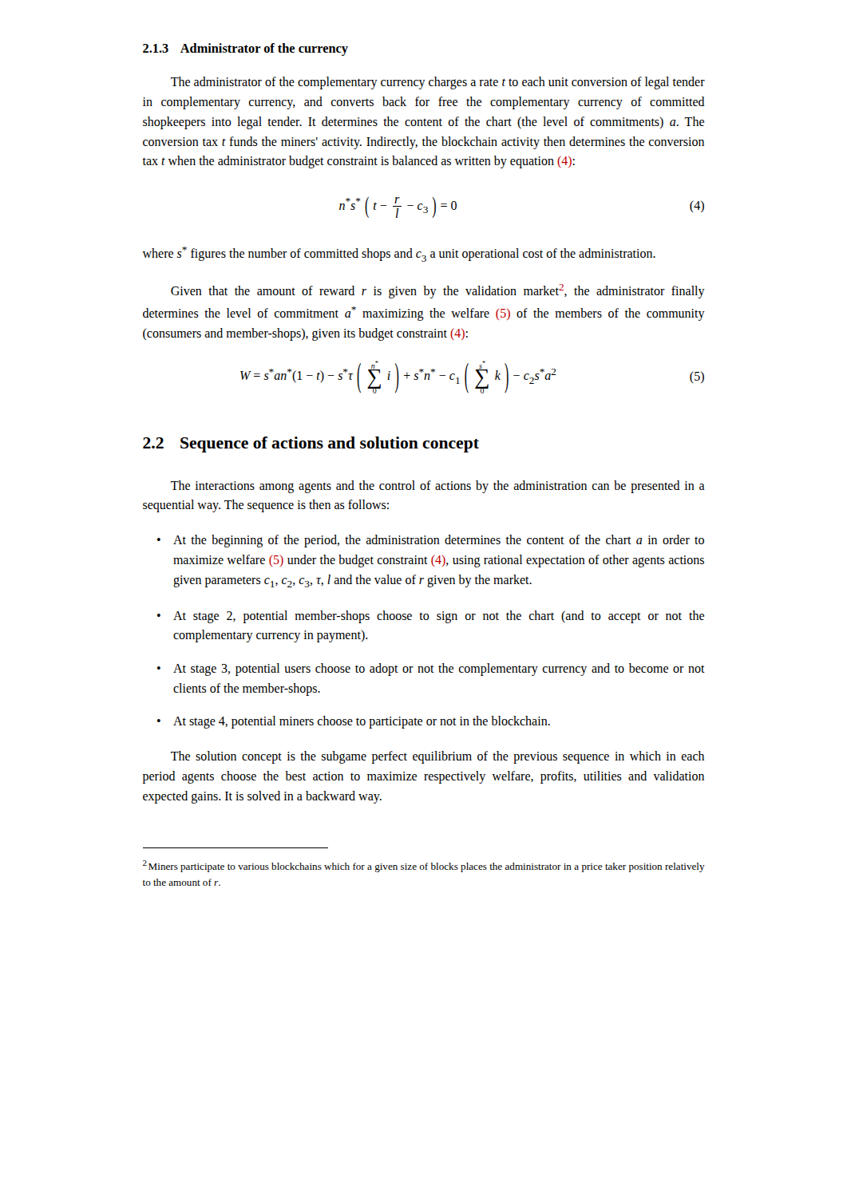2.1.3 Administrator of the currency
The administrator of the complementary currency charges a rate t to each unit conversion of legal tender in complementary currency, and converts back for free the complementary currency of committed shopkeepers into legal tender. It determines the content of the chart (the level of commitments) a. The conversion tax t funds the miners' activity. Indirectly, the blockchain activity then determines the conversion tax t when the administrator budget constraint is balanced as written by equation (4):
n*s* ( t − rl − c3 ) = 0
(4)
where s* figures the number of committed shops and c3 a unit operational cost of the administration.
Given that the amount of reward r is given by the validation market2, the administrator finally determines the level of commitment a* maximizing the welfare (5) of the members of the community (consumers and member-shops), given its budget constraint (4):
W = s*an*(1 − t) − s*τ ( n*∑0 i ) + s*n* − c1 ( s*∑0 k ) − c2s*a2
(5)
2.2 Sequence of actions and solution concept
The interactions among agents and the control of actions by the administration can be presented in a sequential way. The sequence is then as follows:
At the beginning of the period, the administration determines the content of the chart a in order to maximize welfare (5) under the budget constraint (4), using rational expectation of other agents actions given parameters c1, c2, c3, τ, l and the value of r given by the market.
At stage 2, potential member-shops choose to sign or not the chart (and to accept or not the complementary currency in payment).
At stage 3, potential users choose to adopt or not the complementary currency and to become or not clients of the member-shops.
At stage 4, potential miners choose to participate or not in the blockchain.
The solution concept is the subgame perfect equilibrium of the previous sequence in which in each period agents choose the best action to maximize respectively welfare, profits, utilities and validation expected gains. It is solved in a backward way.
2Miners participate to various blockchains which for a given size of blocks places the administrator in a price taker position relatively to the amount of r.